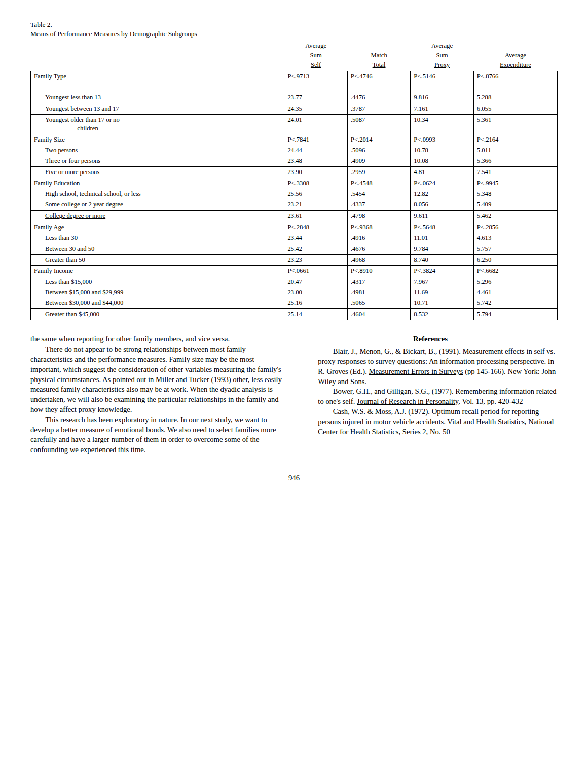Table 2. Means of Performance Measures by Demographic Subgroups
| | Average | | Average | |
| --- | --- | --- | --- | --- |
| Sum | Match | Sum | Average |
| Self | Total | Proxy | Expenditure |
| Family Type | P<.9713 | P<.4746 | P<.5146 | P<.8766 |
| Youngest less than 13 | 23.77 | .4476 | 9.816 | 5.288 |
| Youngest between 13 and 17 | 24.35 | .3787 | 7.161 | 6.055 |
| Youngest older than 17 or no children | 24.01 | .5087 | 10.34 | 5.361 |
| Family Size | P<.7841 | P<.2014 | P<.0993 | P<.2164 |
| Two persons | 24.44 | .5096 | 10.78 | 5.011 |
| Three or four persons | 23.48 | .4909 | 10.08 | 5.366 |
| Five or more persons | 23.90 | .2959 | 4.81 | 7.541 |
| Family Education | P<.3308 | P<.4548 | P<.0624 | P<.9945 |
| High school, technical school, or less | 25.56 | .5454 | 12.82 | 5.348 |
| Some college or 2 year degree | 23.21 | .4337 | 8.056 | 5.409 |
| College degree or more | 23.61 | .4798 | 9.611 | 5.462 |
| Family Age | P<.2848 | P<.9368 | P<.5648 | P<.2856 |
| Less than 30 | 23.44 | .4916 | 11.01 | 4.613 |
| Between 30 and 50 | 25.42 | .4676 | 9.784 | 5.757 |
| Greater than 50 | 23.23 | .4968 | 8.740 | 6.250 |
| Family Income | P<.0661 | P<.8910 | P<.3824 | P<.6682 |
| Less than $15,000 | 20.47 | .4317 | 7.967 | 5.296 |
| Between $15,000 and $29,999 | 23.00 | .4981 | 11.69 | 4.461 |
| Between $30,000 and $44,000 | 25.16 | .5065 | 10.71 | 5.742 |
| Greater than $45,000 | 25.14 | .4604 | 8.532 | 5.794 |
the same when reporting for other family members, and vice versa.
There do not appear to be strong relationships between most family characteristics and the performance measures. Family size may be the most important, which suggest the consideration of other variables measuring the family's physical circumstances. As pointed out in Miller and Tucker (1993) other, less easily measured family characteristics also may be at work. When the dyadic analysis is undertaken, we will also be examining the particular relationships in the family and how they affect proxy knowledge.
This research has been exploratory in nature. In our next study, we want to develop a better measure of emotional bonds. We also need to select families more carefully and have a larger number of them in order to overcome some of the confounding we experienced this time.
References
Blair, J., Menon, G., & Bickart, B., (1991). Measurement effects in self vs. proxy responses to survey questions: An information processing perspective. In R. Groves (Ed.). Measurement Errors in Surveys (pp 145-166). New York: John Wiley and Sons.
Bower, G.H., and Gilligan, S.G., (1977). Remembering information related to one's self. Journal of Research in Personality, Vol. 13, pp. 420-432
Cash, W.S. & Moss, A.J. (1972). Optimum recall period for reporting persons injured in motor vehicle accidents. Vital and Health Statistics, National Center for Health Statistics, Series 2, No. 50
946